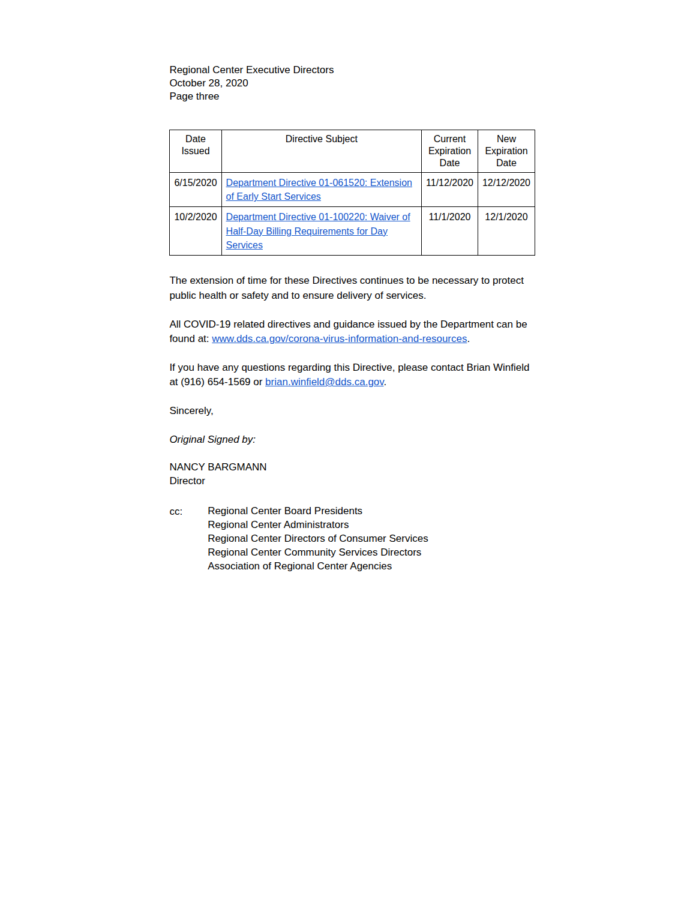Regional Center Executive Directors
October 28, 2020
Page three
| Date Issued | Directive Subject | Current Expiration Date | New Expiration Date |
| --- | --- | --- | --- |
| 6/15/2020 | Department Directive 01-061520: Extension of Early Start Services | 11/12/2020 | 12/12/2020 |
| 10/2/2020 | Department Directive 01-100220: Waiver of Half-Day Billing Requirements for Day Services | 11/1/2020 | 12/1/2020 |
The extension of time for these Directives continues to be necessary to protect public health or safety and to ensure delivery of services.
All COVID-19 related directives and guidance issued by the Department can be found at: www.dds.ca.gov/corona-virus-information-and-resources.
If you have any questions regarding this Directive, please contact Brian Winfield at (916) 654-1569 or brian.winfield@dds.ca.gov.
Sincerely,
Original Signed by:
NANCY BARGMANN
Director
cc:
Regional Center Board Presidents
Regional Center Administrators
Regional Center Directors of Consumer Services
Regional Center Community Services Directors
Association of Regional Center Agencies